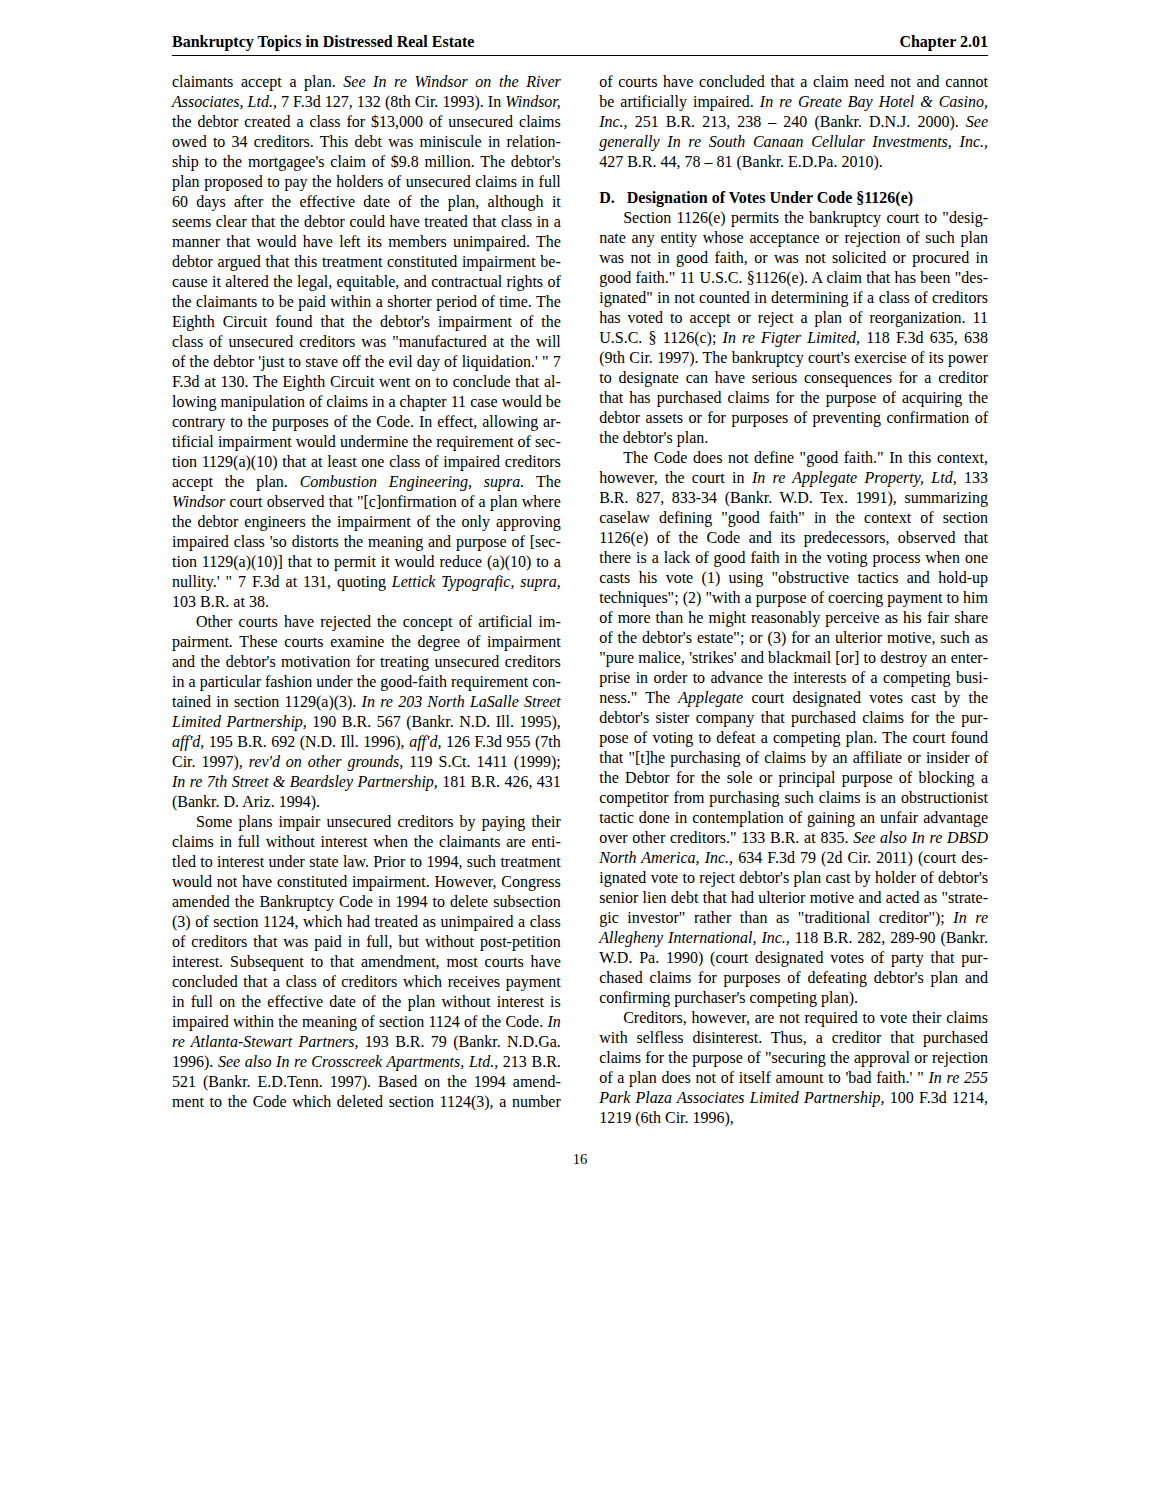Bankruptcy Topics in Distressed Real Estate Chapter 2.01
claimants accept a plan. See In re Windsor on the River Associates, Ltd., 7 F.3d 127, 132 (8th Cir. 1993). In Windsor, the debtor created a class for $13,000 of unsecured claims owed to 34 creditors. This debt was miniscule in relationship to the mortgagee's claim of $9.8 million. The debtor's plan proposed to pay the holders of unsecured claims in full 60 days after the effective date of the plan, although it seems clear that the debtor could have treated that class in a manner that would have left its members unimpaired. The debtor argued that this treatment constituted impairment because it altered the legal, equitable, and contractual rights of the claimants to be paid within a shorter period of time. The Eighth Circuit found that the debtor's impairment of the class of unsecured creditors was "manufactured at the will of the debtor 'just to stave off the evil day of liquidation.' " 7 F.3d at 130. The Eighth Circuit went on to conclude that allowing manipulation of claims in a chapter 11 case would be contrary to the purposes of the Code. In effect, allowing artificial impairment would undermine the requirement of section 1129(a)(10) that at least one class of impaired creditors accept the plan. Combustion Engineering, supra. The Windsor court observed that "[c]onfirmation of a plan where the debtor engineers the impairment of the only approving impaired class 'so distorts the meaning and purpose of [section 1129(a)(10)] that to permit it would reduce (a)(10) to a nullity.' " 7 F.3d at 131, quoting Lettick Typografic, supra, 103 B.R. at 38.
Other courts have rejected the concept of artificial impairment. These courts examine the degree of impairment and the debtor's motivation for treating unsecured creditors in a particular fashion under the good-faith requirement contained in section 1129(a)(3). In re 203 North LaSalle Street Limited Partnership, 190 B.R. 567 (Bankr. N.D. Ill. 1995), aff'd, 195 B.R. 692 (N.D. Ill. 1996), aff'd, 126 F.3d 955 (7th Cir. 1997), rev'd on other grounds, 119 S.Ct. 1411 (1999); In re 7th Street & Beardsley Partnership, 181 B.R. 426, 431 (Bankr. D. Ariz. 1994).
Some plans impair unsecured creditors by paying their claims in full without interest when the claimants are entitled to interest under state law. Prior to 1994, such treatment would not have constituted impairment. However, Congress amended the Bankruptcy Code in 1994 to delete subsection (3) of section 1124, which had treated as unimpaired a class of creditors that was paid in full, but without post-petition interest. Subsequent to that amendment, most courts have concluded that a class of creditors which receives payment in full on the effective date of the plan without interest is impaired within the meaning of section 1124 of the Code. In re Atlanta-Stewart Partners, 193 B.R. 79 (Bankr. N.D.Ga. 1996). See also In re Crosscreek Apartments, Ltd., 213 B.R. 521 (Bankr. E.D.Tenn. 1997). Based on the 1994 amendment to the Code which deleted section 1124(3), a number of courts have concluded that a claim need not and cannot be artificially impaired. In re Greate Bay Hotel & Casino, Inc., 251 B.R. 213, 238 – 240 (Bankr. D.N.J. 2000). See generally In re South Canaan Cellular Investments, Inc., 427 B.R. 44, 78 – 81 (Bankr. E.D.Pa. 2010).
D. Designation of Votes Under Code §1126(e)
Section 1126(e) permits the bankruptcy court to "designate any entity whose acceptance or rejection of such plan was not in good faith, or was not solicited or procured in good faith." 11 U.S.C. §1126(e). A claim that has been "designated" in not counted in determining if a class of creditors has voted to accept or reject a plan of reorganization. 11 U.S.C. § 1126(c); In re Figter Limited, 118 F.3d 635, 638 (9th Cir. 1997). The bankruptcy court's exercise of its power to designate can have serious consequences for a creditor that has purchased claims for the purpose of acquiring the debtor assets or for purposes of preventing confirmation of the debtor's plan.
The Code does not define "good faith." In this context, however, the court in In re Applegate Property, Ltd, 133 B.R. 827, 833-34 (Bankr. W.D. Tex. 1991), summarizing caselaw defining "good faith" in the context of section 1126(e) of the Code and its predecessors, observed that there is a lack of good faith in the voting process when one casts his vote (1) using "obstructive tactics and hold-up techniques"; (2) "with a purpose of coercing payment to him of more than he might reasonably perceive as his fair share of the debtor's estate"; or (3) for an ulterior motive, such as "pure malice, 'strikes' and blackmail [or] to destroy an enterprise in order to advance the interests of a competing business." The Applegate court designated votes cast by the debtor's sister company that purchased claims for the purpose of voting to defeat a competing plan. The court found that "[t]he purchasing of claims by an affiliate or insider of the Debtor for the sole or principal purpose of blocking a competitor from purchasing such claims is an obstructionist tactic done in contemplation of gaining an unfair advantage over other creditors." 133 B.R. at 835. See also In re DBSD North America, Inc., 634 F.3d 79 (2d Cir. 2011) (court designated vote to reject debtor's plan cast by holder of debtor's senior lien debt that had ulterior motive and acted as "strategic investor" rather than as "traditional creditor"); In re Allegheny International, Inc., 118 B.R. 282, 289-90 (Bankr. W.D. Pa. 1990) (court designated votes of party that purchased claims for purposes of defeating debtor's plan and confirming purchaser's competing plan).
Creditors, however, are not required to vote their claims with selfless disinterest. Thus, a creditor that purchased claims for the purpose of "securing the approval or rejection of a plan does not of itself amount to 'bad faith.' " In re 255 Park Plaza Associates Limited Partnership, 100 F.3d 1214, 1219 (6th Cir. 1996),
16